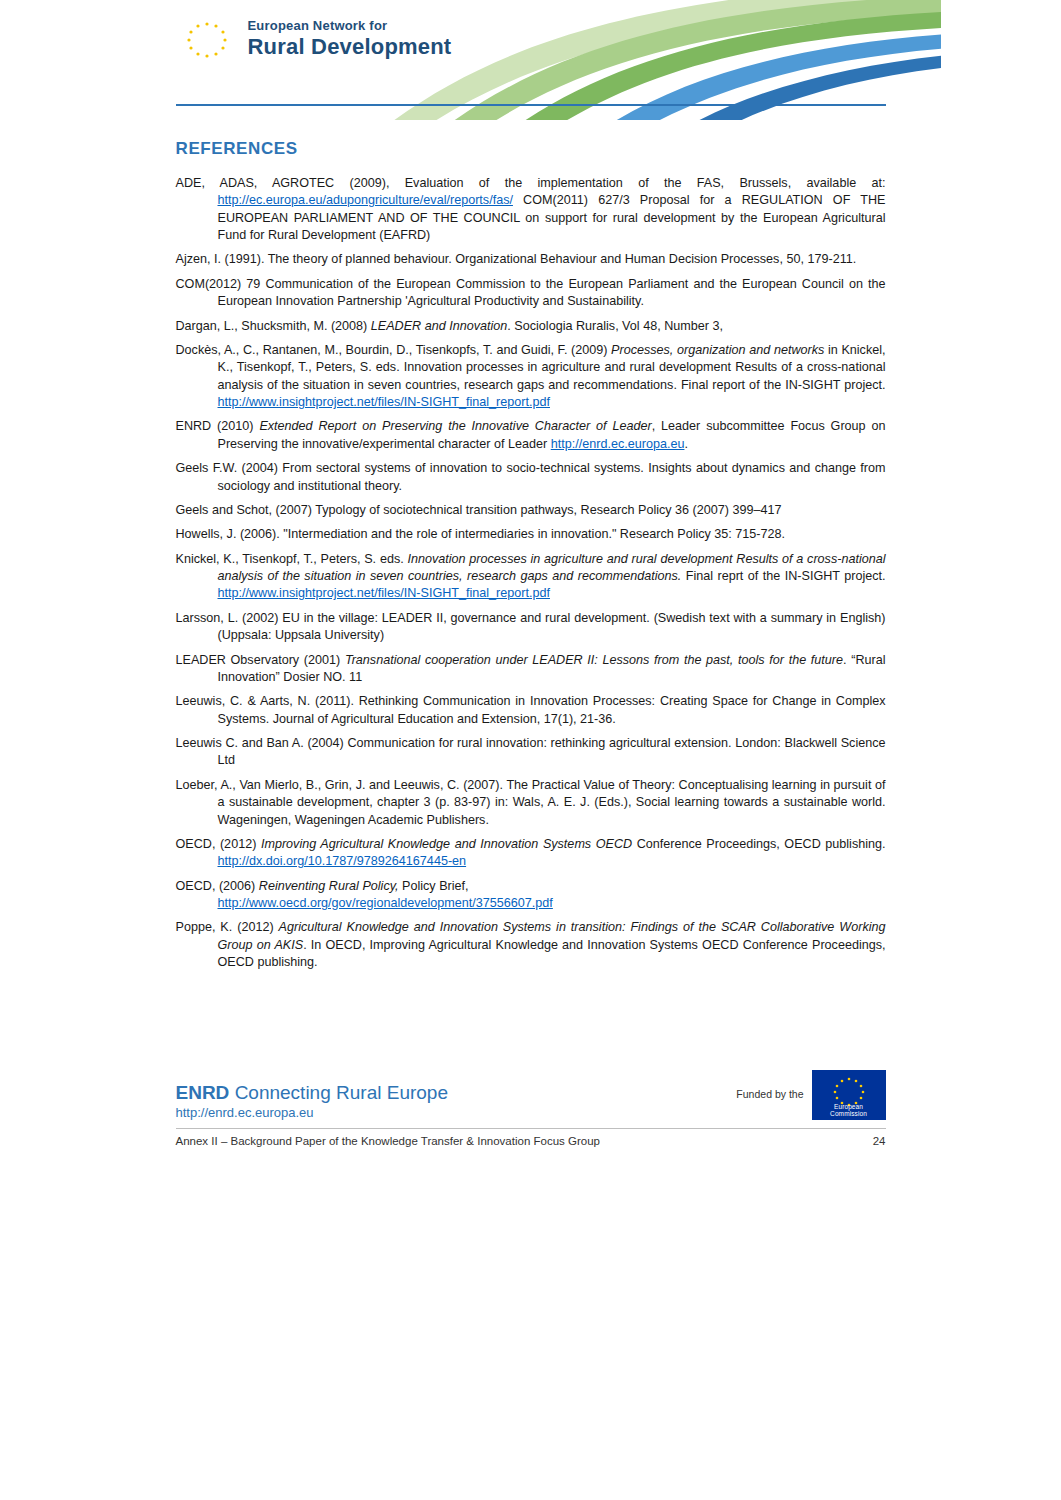European Network for
Rural Development
REFERENCES
ADE, ADAS, AGROTEC (2009), Evaluation of the implementation of the FAS, Brussels, available at: http://ec.europa.eu/adupongriculture/eval/reports/fas/ COM(2011) 627/3 Proposal for a REGULATION OF THE EUROPEAN PARLIAMENT AND OF THE COUNCIL on support for rural development by the European Agricultural Fund for Rural Development (EAFRD)
Ajzen, I. (1991). The theory of planned behaviour. Organizational Behaviour and Human Decision Processes, 50, 179-211.
COM(2012) 79 Communication of the European Commission to the European Parliament and the European Council on the European Innovation Partnership 'Agricultural Productivity and Sustainability.
Dargan, L., Shucksmith, M. (2008) LEADER and Innovation. Sociologia Ruralis, Vol 48, Number 3,
Dockès, A., C., Rantanen, M., Bourdin, D., Tisenkopfs, T. and Guidi, F. (2009) Processes, organization and networks in Knickel, K., Tisenkopf, T., Peters, S. eds. Innovation processes in agriculture and rural development Results of a cross-national analysis of the situation in seven countries, research gaps and recommendations. Final report of the IN-SIGHT project. http://www.insightproject.net/files/IN-SIGHT_final_report.pdf
ENRD (2010) Extended Report on Preserving the Innovative Character of Leader, Leader subcommittee Focus Group on Preserving the innovative/experimental character of Leader http://enrd.ec.europa.eu.
Geels F.W. (2004) From sectoral systems of innovation to socio-technical systems. Insights about dynamics and change from sociology and institutional theory.
Geels and Schot, (2007) Typology of sociotechnical transition pathways, Research Policy 36 (2007) 399–417
Howells, J. (2006). "Intermediation and the role of intermediaries in innovation." Research Policy 35: 715-728.
Knickel, K., Tisenkopf, T., Peters, S. eds. Innovation processes in agriculture and rural development Results of a cross-national analysis of the situation in seven countries, research gaps and recommendations. Final reprt of the IN-SIGHT project. http://www.insightproject.net/files/IN-SIGHT_final_report.pdf
Larsson, L. (2002) EU in the village: LEADER II, governance and rural development. (Swedish text with a summary in English) (Uppsala: Uppsala University)
LEADER Observatory (2001) Transnational cooperation under LEADER II: Lessons from the past, tools for the future. “Rural Innovation” Dosier NO. 11
Leeuwis, C. & Aarts, N. (2011). Rethinking Communication in Innovation Processes: Creating Space for Change in Complex Systems. Journal of Agricultural Education and Extension, 17(1), 21-36.
Leeuwis C. and Ban A. (2004) Communication for rural innovation: rethinking agricultural extension. London: Blackwell Science Ltd
Loeber, A., Van Mierlo, B., Grin, J. and Leeuwis, C. (2007). The Practical Value of Theory: Conceptualising learning in pursuit of a sustainable development, chapter 3 (p. 83-97) in: Wals, A. E. J. (Eds.), Social learning towards a sustainable world. Wageningen, Wageningen Academic Publishers.
OECD, (2012) Improving Agricultural Knowledge and Innovation Systems OECD Conference Proceedings, OECD publishing. http://dx.doi.org/10.1787/9789264167445-en
OECD, (2006) Reinventing Rural Policy, Policy Brief,
http://www.oecd.org/gov/regionaldevelopment/37556607.pdf
Poppe, K. (2012) Agricultural Knowledge and Innovation Systems in transition: Findings of the SCAR Collaborative Working Group on AKIS. In OECD, Improving Agricultural Knowledge and Innovation Systems OECD Conference Proceedings, OECD publishing.
ENRD Connecting Rural Europe
http://enrd.ec.europa.eu
Funded by the
European
Commission
Annex II – Background Paper of the Knowledge Transfer & Innovation Focus Group 24